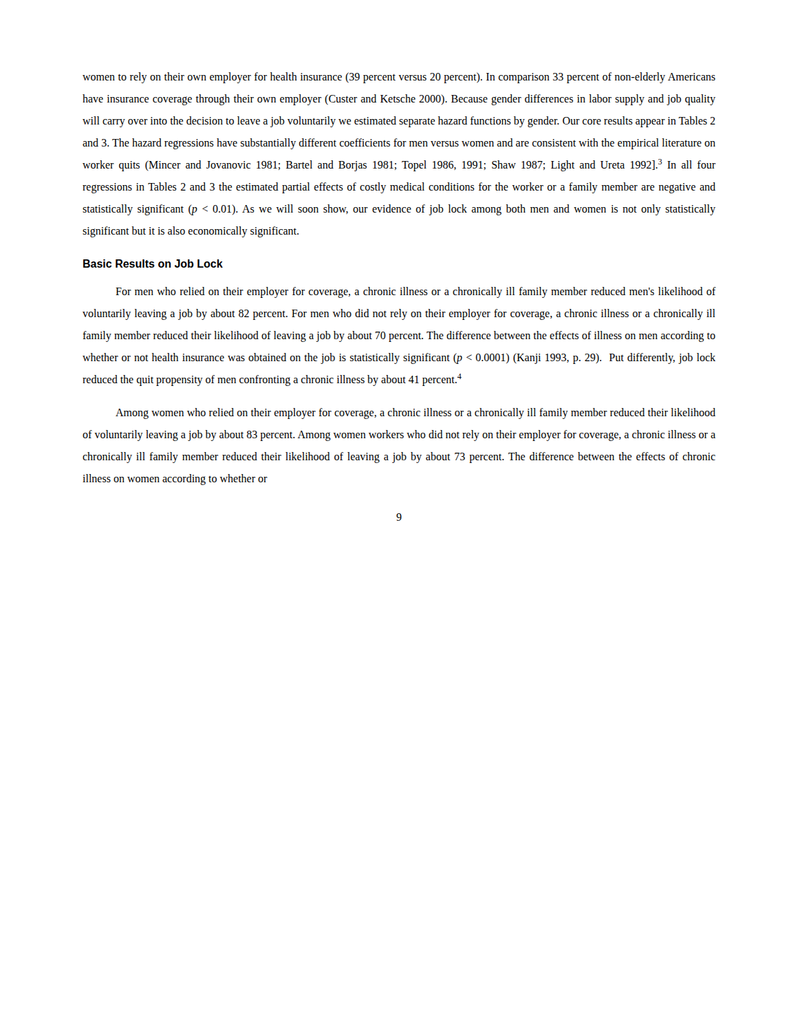women to rely on their own employer for health insurance (39 percent versus 20 percent). In comparison 33 percent of non-elderly Americans have insurance coverage through their own employer (Custer and Ketsche 2000). Because gender differences in labor supply and job quality will carry over into the decision to leave a job voluntarily we estimated separate hazard functions by gender. Our core results appear in Tables 2 and 3. The hazard regressions have substantially different coefficients for men versus women and are consistent with the empirical literature on worker quits (Mincer and Jovanovic 1981; Bartel and Borjas 1981; Topel 1986, 1991; Shaw 1987; Light and Ureta 1992].3 In all four regressions in Tables 2 and 3 the estimated partial effects of costly medical conditions for the worker or a family member are negative and statistically significant (p < 0.01). As we will soon show, our evidence of job lock among both men and women is not only statistically significant but it is also economically significant.
Basic Results on Job Lock
For men who relied on their employer for coverage, a chronic illness or a chronically ill family member reduced men's likelihood of voluntarily leaving a job by about 82 percent. For men who did not rely on their employer for coverage, a chronic illness or a chronically ill family member reduced their likelihood of leaving a job by about 70 percent. The difference between the effects of illness on men according to whether or not health insurance was obtained on the job is statistically significant (p < 0.0001) (Kanji 1993, p. 29). Put differently, job lock reduced the quit propensity of men confronting a chronic illness by about 41 percent.4
Among women who relied on their employer for coverage, a chronic illness or a chronically ill family member reduced their likelihood of voluntarily leaving a job by about 83 percent. Among women workers who did not rely on their employer for coverage, a chronic illness or a chronically ill family member reduced their likelihood of leaving a job by about 73 percent. The difference between the effects of chronic illness on women according to whether or
9